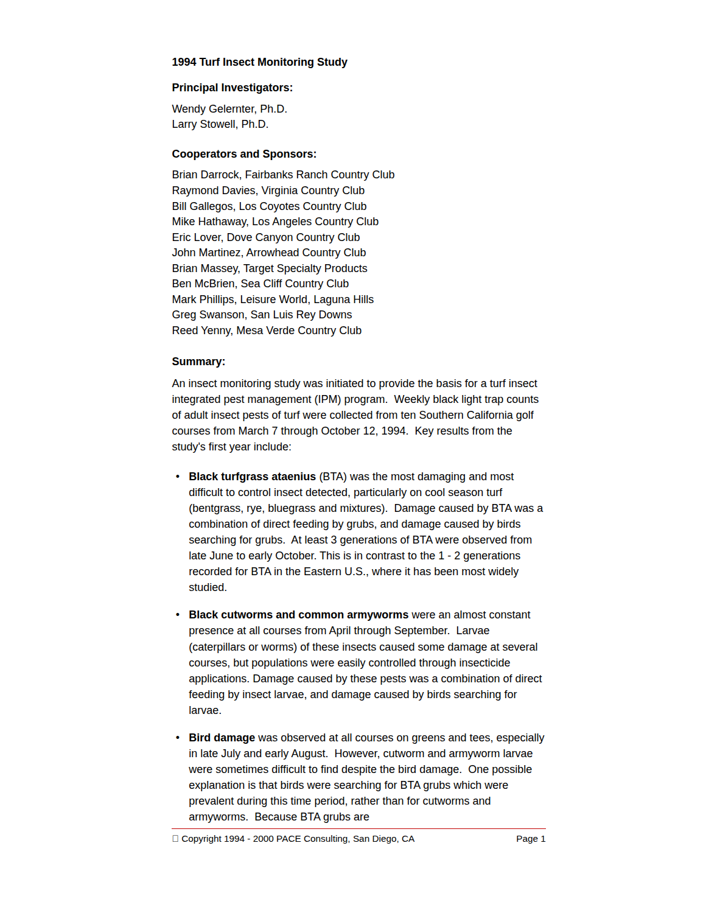1994 Turf Insect Monitoring Study
Principal Investigators:
Wendy Gelernter, Ph.D.
Larry Stowell, Ph.D.
Cooperators and Sponsors:
Brian Darrock, Fairbanks Ranch Country Club
Raymond Davies, Virginia Country Club
Bill Gallegos, Los Coyotes Country Club
Mike Hathaway, Los Angeles Country Club
Eric Lover, Dove Canyon Country Club
John Martinez, Arrowhead Country Club
Brian Massey, Target Specialty Products
Ben McBrien, Sea Cliff Country Club
Mark Phillips, Leisure World, Laguna Hills
Greg Swanson, San Luis Rey Downs
Reed Yenny, Mesa Verde Country Club
Summary:
An insect monitoring study was initiated to provide the basis for a turf insect integrated pest management (IPM) program. Weekly black light trap counts of adult insect pests of turf were collected from ten Southern California golf courses from March 7 through October 12, 1994. Key results from the study's first year include:
Black turfgrass ataenius (BTA) was the most damaging and most difficult to control insect detected, particularly on cool season turf (bentgrass, rye, bluegrass and mixtures). Damage caused by BTA was a combination of direct feeding by grubs, and damage caused by birds searching for grubs. At least 3 generations of BTA were observed from late June to early October. This is in contrast to the 1 - 2 generations recorded for BTA in the Eastern U.S., where it has been most widely studied.
Black cutworms and common armyworms were an almost constant presence at all courses from April through September. Larvae (caterpillars or worms) of these insects caused some damage at several courses, but populations were easily controlled through insecticide applications. Damage caused by these pests was a combination of direct feeding by insect larvae, and damage caused by birds searching for larvae.
Bird damage was observed at all courses on greens and tees, especially in late July and early August. However, cutworm and armyworm larvae were sometimes difficult to find despite the bird damage. One possible explanation is that birds were searching for BTA grubs which were prevalent during this time period, rather than for cutworms and armyworms. Because BTA grubs are
 Copyright 1994 - 2000 PACE Consulting, San Diego, CA Page 1